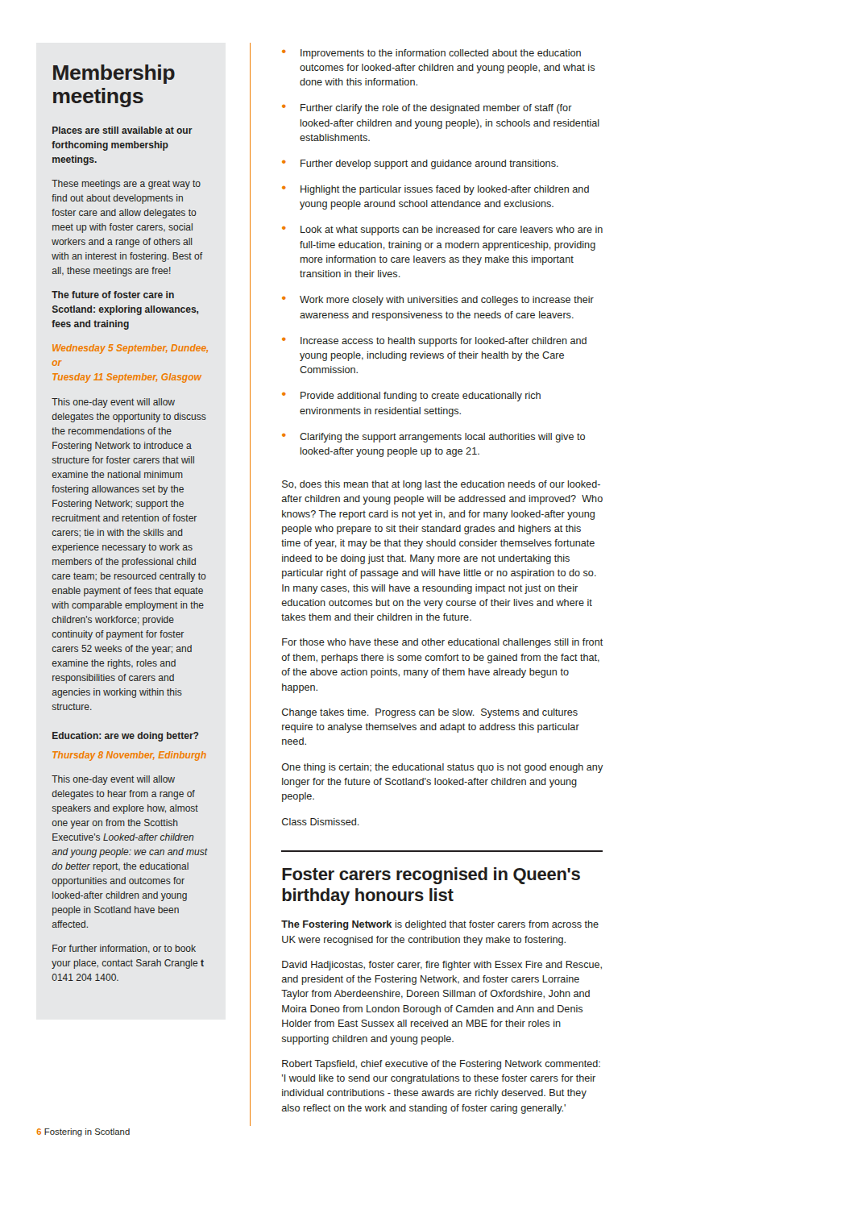Membership
meetings
Places are still available at our forthcoming membership meetings.
These meetings are a great way to find out about developments in foster care and allow delegates to meet up with foster carers, social workers and a range of others all with an interest in fostering. Best of all, these meetings are free!
The future of foster care in Scotland: exploring allowances, fees and training
Wednesday 5 September, Dundee, or
Tuesday 11 September, Glasgow
This one-day event will allow delegates the opportunity to discuss the recommendations of the Fostering Network to introduce a structure for foster carers that will examine the national minimum fostering allowances set by the Fostering Network; support the recruitment and retention of foster carers; tie in with the skills and experience necessary to work as members of the professional child care team; be resourced centrally to enable payment of fees that equate with comparable employment in the children's workforce; provide continuity of payment for foster carers 52 weeks of the year; and examine the rights, roles and responsibilities of carers and agencies in working within this structure.
Education: are we doing better?
Thursday 8 November, Edinburgh
This one-day event will allow delegates to hear from a range of speakers and explore how, almost one year on from the Scottish Executive's Looked-after children and young people: we can and must do better report, the educational opportunities and outcomes for looked-after children and young people in Scotland have been affected.
For further information, or to book your place, contact Sarah Crangle t 0141 204 1400.
Improvements to the information collected about the education outcomes for looked-after children and young people, and what is done with this information.
Further clarify the role of the designated member of staff (for looked-after children and young people), in schools and residential establishments.
Further develop support and guidance around transitions.
Highlight the particular issues faced by looked-after children and young people around school attendance and exclusions.
Look at what supports can be increased for care leavers who are in full-time education, training or a modern apprenticeship, providing more information to care leavers as they make this important transition in their lives.
Work more closely with universities and colleges to increase their awareness and responsiveness to the needs of care leavers.
Increase access to health supports for looked-after children and young people, including reviews of their health by the Care Commission.
Provide additional funding to create educationally rich environments in residential settings.
Clarifying the support arrangements local authorities will give to looked-after young people up to age 21.
So, does this mean that at long last the education needs of our looked-after children and young people will be addressed and improved? Who knows? The report card is not yet in, and for many looked-after young people who prepare to sit their standard grades and highers at this time of year, it may be that they should consider themselves fortunate indeed to be doing just that. Many more are not undertaking this particular right of passage and will have little or no aspiration to do so. In many cases, this will have a resounding impact not just on their education outcomes but on the very course of their lives and where it takes them and their children in the future.
For those who have these and other educational challenges still in front of them, perhaps there is some comfort to be gained from the fact that, of the above action points, many of them have already begun to happen.
Change takes time. Progress can be slow. Systems and cultures require to analyse themselves and adapt to address this particular need.
One thing is certain; the educational status quo is not good enough any longer for the future of Scotland's looked-after children and young people.
Class Dismissed.
Foster carers recognised in Queen's birthday honours list
The Fostering Network is delighted that foster carers from across the UK were recognised for the contribution they make to fostering.
David Hadjicostas, foster carer, fire fighter with Essex Fire and Rescue, and president of the Fostering Network, and foster carers Lorraine Taylor from Aberdeenshire, Doreen Sillman of Oxfordshire, John and Moira Doneo from London Borough of Camden and Ann and Denis Holder from East Sussex all received an MBE for their roles in supporting children and young people.
Robert Tapsfield, chief executive of the Fostering Network commented: 'I would like to send our congratulations to these foster carers for their individual contributions - these awards are richly deserved. But they also reflect on the work and standing of foster caring generally.'
6 Fostering in Scotland